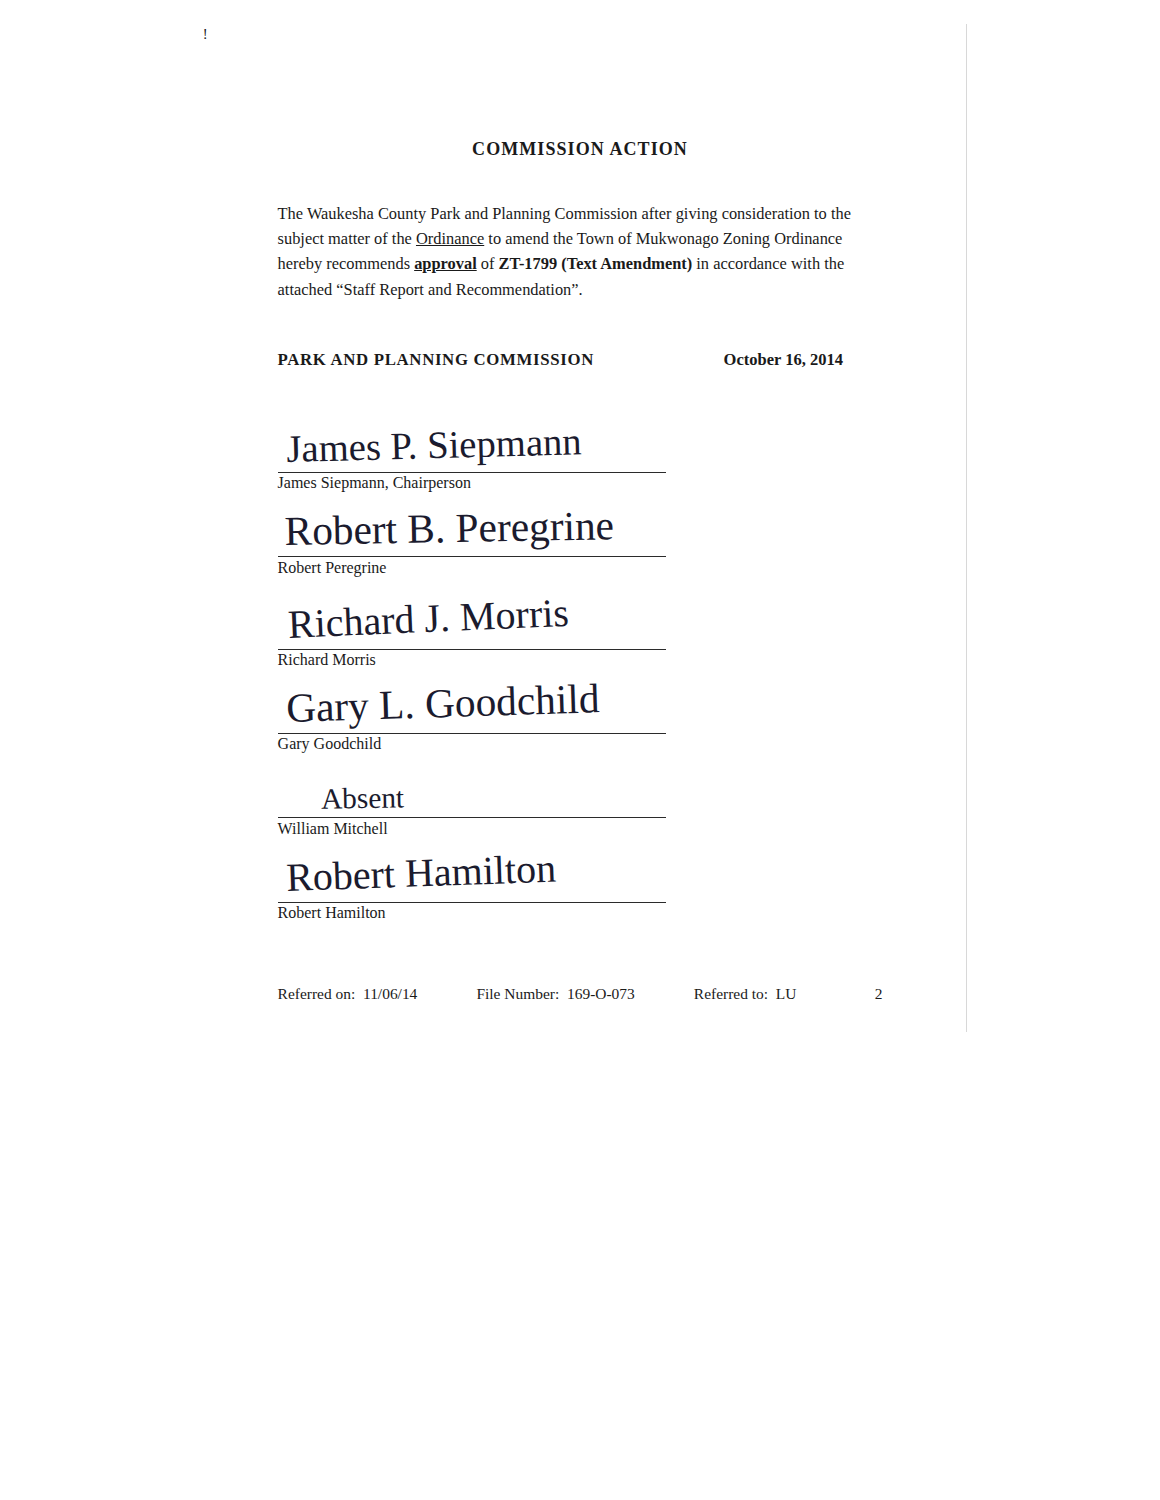!
COMMISSION ACTION
The Waukesha County Park and Planning Commission after giving consideration to the subject matter of the Ordinance to amend the Town of Mukwonago Zoning Ordinance hereby recommends approval of ZT-1799 (Text Amendment) in accordance with the attached “Staff Report and Recommendation”.
PARK AND PLANNING COMMISSION October 16, 2014
James P. Siepmann
James Siepmann, Chairperson
Robert B. Peregrine
Robert Peregrine
Richard J. Morris
Richard Morris
Gary L. Goodchild
Gary Goodchild
Absent
William Mitchell
Robert Hamilton
Robert Hamilton
Referred on: 11/06/14 File Number: 169-O-073 Referred to: LU 2